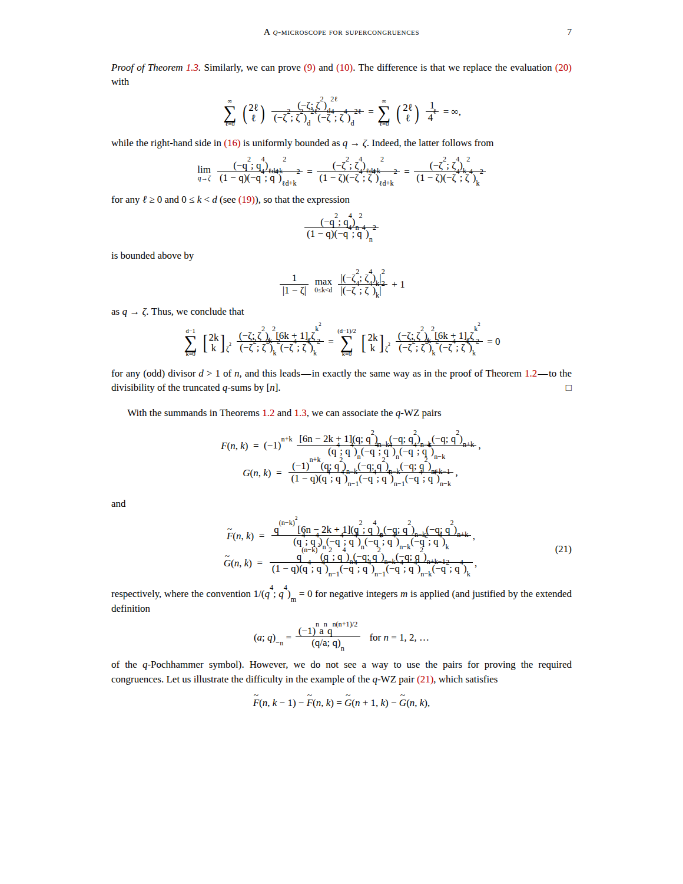A q-microscope for supercongruences 7
Proof of Theorem 1.3. Similarly, we can prove (9) and (10). The difference is that we replace the evaluation (20) with
∞∑ℓ=0 (2ℓ ℓ) (−ζ; ζ2)d2ℓ (−ζ2; ζ2)d2ℓ(−ζ4; ζ4)d2ℓ = ∞∑ℓ=0 (2ℓ ℓ) 14ℓ = ∞,
while the right-hand side in (16) is uniformly bounded as q → ζ. Indeed, the latter follows from
lim q→ζ (−q2; q4)ℓd+k2 (1 − q)(−q4; q4)ℓd+k2 = (−ζ2; ζ4)ℓd+k2 (1 − ζ)(−ζ4; ζ4)ℓd+k2 = (−ζ2; ζ4)k2 (1 − ζ)(−ζ4; ζ4)k2
for any ℓ ≥ 0 and 0 ≤ k < d (see (19)), so that the expression
(−q2; q4)n2 (1 − q)(−q4; q4)n2
is bounded above by
1|1 − ζ| max 0≤k<d |(−ζ2; ζ4)k|2 |(−ζ4; ζ4)k|2 + 1
as q → ζ. Thus, we conclude that
d−1∑k=0 [2k k] ζ2 (−ζ; ζ2)k2[6k + 1]ζζk2 (−ζ2; ζ2)k2(−ζ4; ζ4)k2 = (d−1)/2∑k=0 [2k k] ζ2 (−ζ; ζ2)k2[6k + 1]ζζk2 (−ζ2; ζ2)k2(−ζ4; ζ4)k2 = 0
for any (odd) divisor d > 1 of n, and this leads — in exactly the same way as in the proof of Theorem 1.2 — to the divisibility of the truncated q-sums by [n]. □
With the summands in Theorems 1.2 and 1.3, we can associate the q-WZ pairs
F(n, k) = (−1)n+k [6n − 2k + 1](q; q2)n−k(−q; q2)n−k(−q; q2)n+k (q4; q4)n(−q4; q4)n(−q4; q4)n−k , G(n, k) = (−1)n+k(q; q2)n−k(−q; q2)n−k(−q; q2)n+k−1 (1 − q)(q4; q4)n−1(−q4; q4)n−1(−q4; q4)n−k ,
and
~F(n, k) = q(n−k)2[6n − 2k + 1](q2; q4)n(−q; q2)n−k(−q; q2)n+k (q4; q4)n(−q4; q4)n(−q4; q4)n−k(−q2; q4)k , ~G(n, k) = q(n−k)2(q2; q4)n(−q; q2)n−k(−q; q2)n+k−1 (1 − q)(q4; q4)n−1(−q4; q4)n−1(−q4; q4)n−k(−q2; q4)k , (21)
respectively, where the convention 1/(q4; q4)m = 0 for negative integers m is applied (and justified by the extended definition
(a; q)−n = (−1)nanqn(n+1)/2 (q/a; q)n for n = 1, 2, …
of the q-Pochhammer symbol). However, we do not see a way to use the pairs for proving the required congruences. Let us illustrate the difficulty in the example of the q-WZ pair (21), which satisfies
~F(n, k − 1) − ~F(n, k) = ~G(n + 1, k) − ~G(n, k),